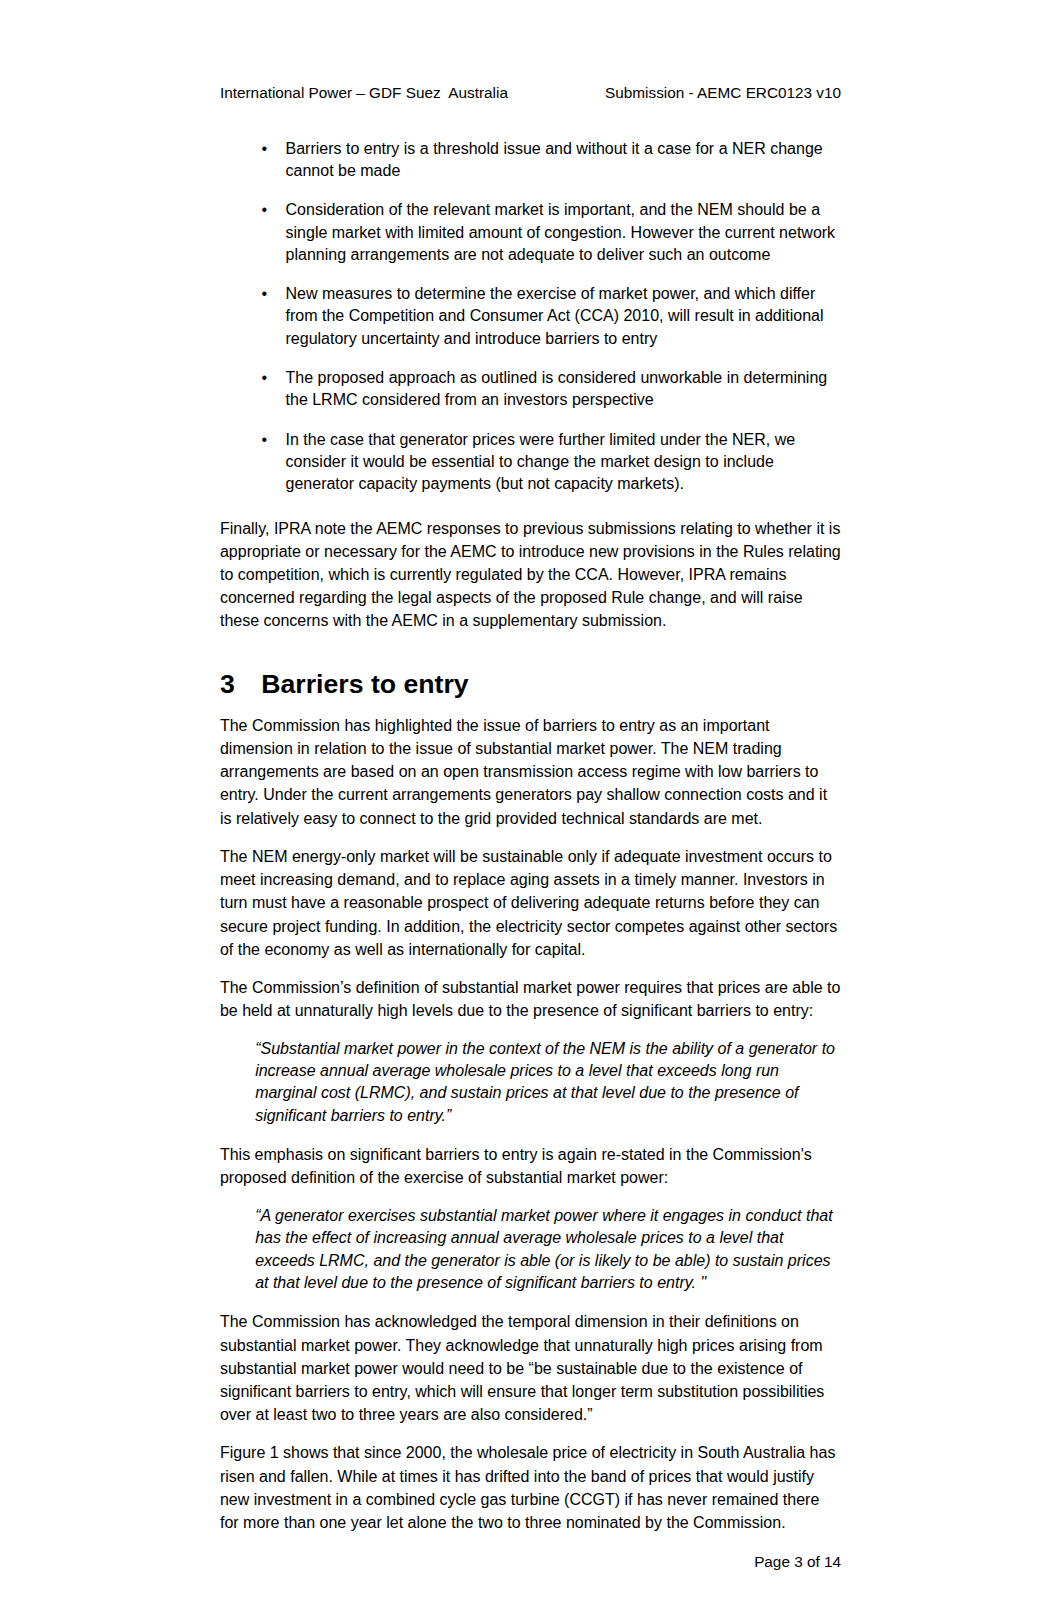International Power – GDF Suez Australia Submission - AEMC ERC0123 v10
Barriers to entry is a threshold issue and without it a case for a NER change cannot be made
Consideration of the relevant market is important, and the NEM should be a single market with limited amount of congestion. However the current network planning arrangements are not adequate to deliver such an outcome
New measures to determine the exercise of market power, and which differ from the Competition and Consumer Act (CCA) 2010, will result in additional regulatory uncertainty and introduce barriers to entry
The proposed approach as outlined is considered unworkable in determining the LRMC considered from an investors perspective
In the case that generator prices were further limited under the NER, we consider it would be essential to change the market design to include generator capacity payments (but not capacity markets).
Finally, IPRA note the AEMC responses to previous submissions relating to whether it is appropriate or necessary for the AEMC to introduce new provisions in the Rules relating to competition, which is currently regulated by the CCA. However, IPRA remains concerned regarding the legal aspects of the proposed Rule change, and will raise these concerns with the AEMC in a supplementary submission.
3 Barriers to entry
The Commission has highlighted the issue of barriers to entry as an important dimension in relation to the issue of substantial market power. The NEM trading arrangements are based on an open transmission access regime with low barriers to entry. Under the current arrangements generators pay shallow connection costs and it is relatively easy to connect to the grid provided technical standards are met.
The NEM energy-only market will be sustainable only if adequate investment occurs to meet increasing demand, and to replace aging assets in a timely manner. Investors in turn must have a reasonable prospect of delivering adequate returns before they can secure project funding. In addition, the electricity sector competes against other sectors of the economy as well as internationally for capital.
The Commission’s definition of substantial market power requires that prices are able to be held at unnaturally high levels due to the presence of significant barriers to entry:
“Substantial market power in the context of the NEM is the ability of a generator to increase annual average wholesale prices to a level that exceeds long run marginal cost (LRMC), and sustain prices at that level due to the presence of significant barriers to entry.”
This emphasis on significant barriers to entry is again re-stated in the Commission's proposed definition of the exercise of substantial market power:
“A generator exercises substantial market power where it engages in conduct that has the effect of increasing annual average wholesale prices to a level that exceeds LRMC, and the generator is able (or is likely to be able) to sustain prices at that level due to the presence of significant barriers to entry. "
The Commission has acknowledged the temporal dimension in their definitions on substantial market power. They acknowledge that unnaturally high prices arising from substantial market power would need to be “be sustainable due to the existence of significant barriers to entry, which will ensure that longer term substitution possibilities over at least two to three years are also considered.”
Figure 1 shows that since 2000, the wholesale price of electricity in South Australia has risen and fallen. While at times it has drifted into the band of prices that would justify new investment in a combined cycle gas turbine (CCGT) if has never remained there for more than one year let alone the two to three nominated by the Commission.
Page 3 of 14